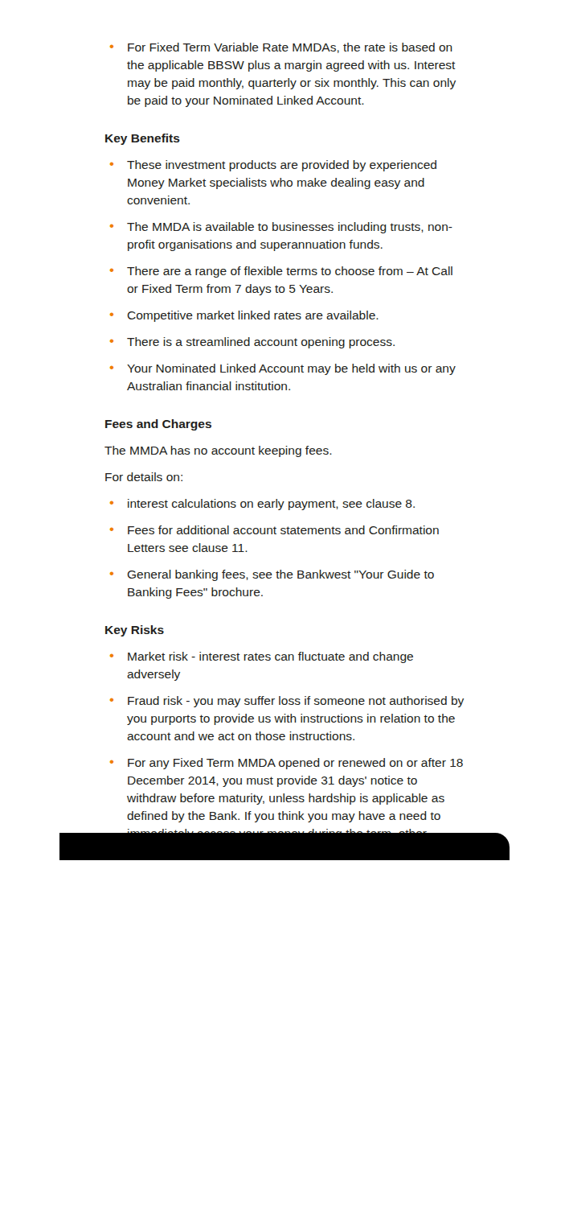For Fixed Term Variable Rate MMDAs, the rate is based on the applicable BBSW plus a margin agreed with us. Interest may be paid monthly, quarterly or six monthly. This can only be paid to your Nominated Linked Account.
Key Benefits
These investment products are provided by experienced Money Market specialists who make dealing easy and convenient.
The MMDA is available to businesses including trusts, non-profit organisations and superannuation funds.
There are a range of flexible terms to choose from – At Call or Fixed Term from 7 days to 5 Years.
Competitive market linked rates are available.
There is a streamlined account opening process.
Your Nominated Linked Account may be held with us or any Australian financial institution.
Fees and Charges
The MMDA has no account keeping fees.
For details on:
interest calculations on early payment, see clause 8.
Fees for additional account statements and Confirmation Letters see clause 11.
General banking fees, see the Bankwest "Your Guide to Banking Fees" brochure.
Key Risks
Market risk - interest rates can fluctuate and change adversely
Fraud risk - you may suffer loss if someone not authorised by you purports to provide us with instructions in relation to the account and we act on those instructions.
For any Fixed Term MMDA opened or renewed on or after 18 December 2014, you must provide 31 days' notice to withdraw before maturity, unless hardship is applicable as defined by the Bank. If you think you may have a need to immediately access your money during the term, other accounts may be more suitable.